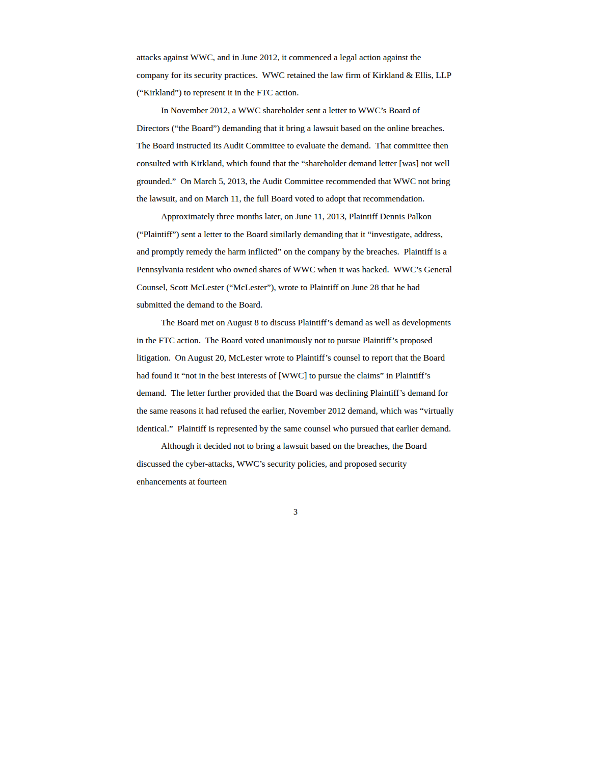attacks against WWC, and in June 2012, it commenced a legal action against the company for its security practices. WWC retained the law firm of Kirkland & Ellis, LLP (“Kirkland”) to represent it in the FTC action.
In November 2012, a WWC shareholder sent a letter to WWC’s Board of Directors (“the Board”) demanding that it bring a lawsuit based on the online breaches. The Board instructed its Audit Committee to evaluate the demand. That committee then consulted with Kirkland, which found that the “shareholder demand letter [was] not well grounded.” On March 5, 2013, the Audit Committee recommended that WWC not bring the lawsuit, and on March 11, the full Board voted to adopt that recommendation.
Approximately three months later, on June 11, 2013, Plaintiff Dennis Palkon (“Plaintiff”) sent a letter to the Board similarly demanding that it “investigate, address, and promptly remedy the harm inflicted” on the company by the breaches. Plaintiff is a Pennsylvania resident who owned shares of WWC when it was hacked. WWC’s General Counsel, Scott McLester (“McLester”), wrote to Plaintiff on June 28 that he had submitted the demand to the Board.
The Board met on August 8 to discuss Plaintiff’s demand as well as developments in the FTC action. The Board voted unanimously not to pursue Plaintiff’s proposed litigation. On August 20, McLester wrote to Plaintiff’s counsel to report that the Board had found it “not in the best interests of [WWC] to pursue the claims” in Plaintiff’s demand. The letter further provided that the Board was declining Plaintiff’s demand for the same reasons it had refused the earlier, November 2012 demand, which was “virtually identical.” Plaintiff is represented by the same counsel who pursued that earlier demand.
Although it decided not to bring a lawsuit based on the breaches, the Board discussed the cyber-attacks, WWC’s security policies, and proposed security enhancements at fourteen
3